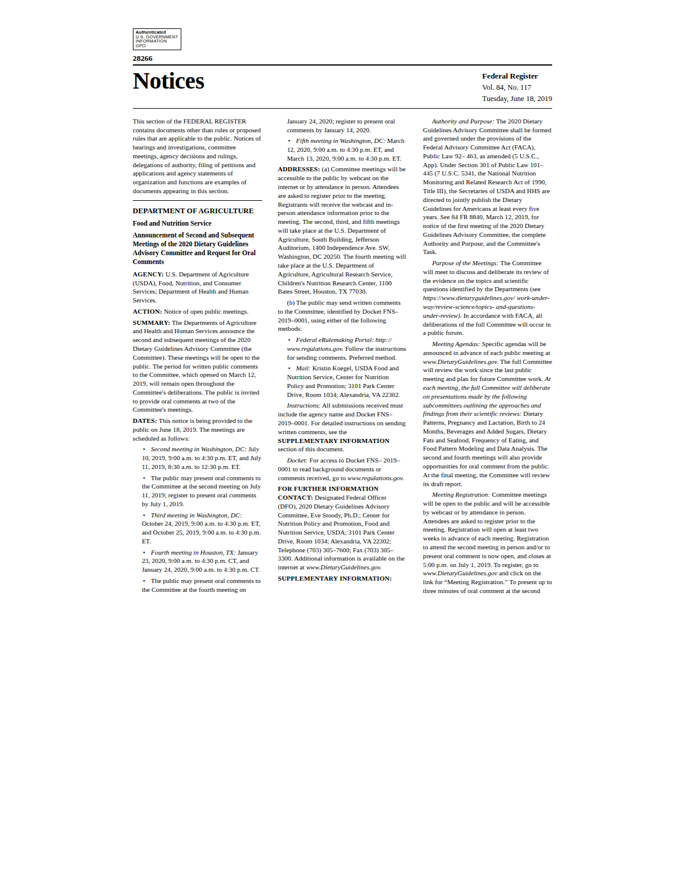Authenticated
U.S. GOVERNMENT
INFORMATION
GPO
28266
Notices
Federal Register
Vol. 84, No. 117
Tuesday, June 18, 2019
This section of the FEDERAL REGISTER contains documents other than rules or proposed rules that are applicable to the public. Notices of hearings and investigations, committee meetings, agency decisions and rulings, delegations of authority, filing of petitions and applications and agency statements of organization and functions are examples of documents appearing in this section.
DEPARTMENT OF AGRICULTURE
Food and Nutrition Service
Announcement of Second and Subsequent Meetings of the 2020 Dietary Guidelines Advisory Committee and Request for Oral Comments
AGENCY: U.S. Department of Agriculture (USDA), Food, Nutrition, and Consumer Services; Department of Health and Human Services.
ACTION: Notice of open public meetings.
SUMMARY: The Departments of Agriculture and Health and Human Services announce the second and subsequent meetings of the 2020 Dietary Guidelines Advisory Committee (the Committee). These meetings will be open to the public. The period for written public comments to the Committee, which opened on March 12, 2019, will remain open throughout the Committee's deliberations. The public is invited to provide oral comments at two of the Committee's meetings.
DATES: This notice is being provided to the public on June 18, 2019. The meetings are scheduled as follows:
Second meeting in Washington, DC: July 10, 2019, 9:00 a.m. to 4:30 p.m. ET, and July 11, 2019, 8:30 a.m. to 12:30 p.m. ET.
The public may present oral comments to the Committee at the second meeting on July 11, 2019; register to present oral comments by July 1, 2019.
Third meeting in Washington, DC: October 24, 2019, 9:00 a.m. to 4:30 p.m. ET, and October 25, 2019, 9:00 a.m. to 4:30 p.m. ET.
Fourth meeting in Houston, TX: January 23, 2020, 9:00 a.m. to 4:30 p.m. CT, and January 24, 2020, 9:00 a.m. to 4:30 p.m. CT.
The public may present oral comments to the Committee at the fourth meeting on January 24, 2020; register to present oral comments by January 14, 2020.
Fifth meeting in Washington, DC: March 12, 2020, 9:00 a.m. to 4:30 p.m. ET, and March 13, 2020, 9:00 a.m. to 4:30 p.m. ET.
ADDRESSES: (a) Committee meetings will be accessible to the public by webcast on the internet or by attendance in person. Attendees are asked to register prior to the meeting. Registrants will receive the webcast and in-person attendance information prior to the meeting. The second, third, and fifth meetings will take place at the U.S. Department of Agriculture, South Building, Jefferson Auditorium, 1400 Independence Ave. SW, Washington, DC 20250. The fourth meeting will take place at the U.S. Department of Agriculture, Agricultural Research Service, Children's Nutrition Research Center, 1100 Bates Street, Houston, TX 77030.
(b) The public may send written comments to the Committee, identified by Docket FNS–2019–0001, using either of the following methods:
Federal eRulemaking Portal: http:// www.regulations.gov. Follow the instructions for sending comments. Preferred method.
Mail: Kristin Koegel, USDA Food and Nutrition Service, Center for Nutrition Policy and Promotion; 3101 Park Center Drive, Room 1034; Alexandria, VA 22302.
Instructions: All submissions received must include the agency name and Docket FNS–2019–0001. For detailed instructions on sending written comments, see the SUPPLEMENTARY INFORMATION section of this document.
Docket: For access to Docket FNS– 2019–0001 to read background documents or comments received, go to www.regulations.gov.
FOR FURTHER INFORMATION CONTACT: Designated Federal Officer (DFO), 2020 Dietary Guidelines Advisory Committee, Eve Stoody, Ph.D.; Center for Nutrition Policy and Promotion, Food and Nutrition Service, USDA; 3101 Park Center Drive, Room 1034; Alexandria, VA 22302; Telephone (703) 305–7600; Fax (703) 305–3300. Additional information is available on the internet at www.DietaryGuidelines.gov.
SUPPLEMENTARY INFORMATION:
Authority and Purpose: The 2020 Dietary Guidelines Advisory Committee shall be formed and governed under the provisions of the Federal Advisory Committee Act (FACA), Public Law 92– 463, as amended (5 U.S.C., App). Under Section 301 of Public Law 101–445 (7 U.S.C. 5341, the National Nutrition Monitoring and Related Research Act of 1990, Title III), the Secretaries of USDA and HHS are directed to jointly publish the Dietary Guidelines for Americans at least every five years. See 84 FR 8840, March 12, 2019, for notice of the first meeting of the 2020 Dietary Guidelines Advisory Committee, the complete Authority and Purpose, and the Committee's Task.
Purpose of the Meetings: The Committee will meet to discuss and deliberate its review of the evidence on the topics and scientific questions identified by the Departments (see https://www.dietaryguidelines.gov/ work-under-way/review-science/topics- and-questions-under-review). In accordance with FACA, all deliberations of the full Committee will occur in a public forum.
Meeting Agendas: Specific agendas will be announced in advance of each public meeting at www.DietaryGuidelines.gov. The full Committee will review the work since the last public meeting and plan for future Committee work. At each meeting, the full Committee will deliberate on presentations made by the following subcommittees outlining the approaches and findings from their scientific reviews: Dietary Patterns, Pregnancy and Lactation, Birth to 24 Months, Beverages and Added Sugars, Dietary Fats and Seafood, Frequency of Eating, and Food Pattern Modeling and Data Analysis. The second and fourth meetings will also provide opportunities for oral comment from the public. At the final meeting, the Committee will review its draft report.
Meeting Registration: Committee meetings will be open to the public and will be accessible by webcast or by attendance in person. Attendees are asked to register prior to the meeting. Registration will open at least two weeks in advance of each meeting. Registration to attend the second meeting in person and/or to present oral comment is now open, and closes at 5:00 p.m. on July 1, 2019. To register, go to www.DietaryGuidelines.gov and click on the link for “Meeting Registration.” To present up to three minutes of oral comment at the second